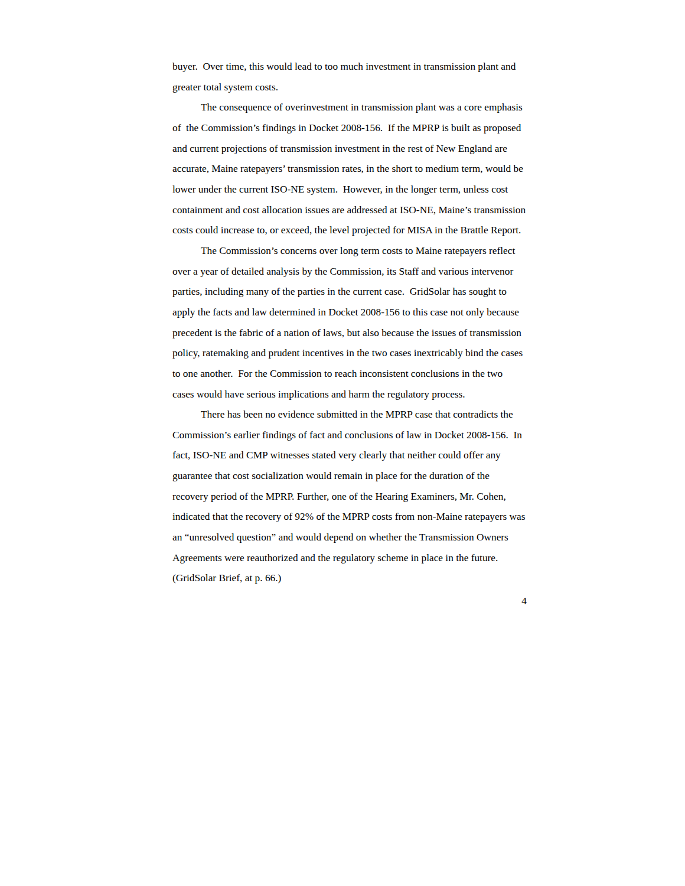buyer. Over time, this would lead to too much investment in transmission plant and greater total system costs.
The consequence of overinvestment in transmission plant was a core emphasis of the Commission’s findings in Docket 2008-156. If the MPRP is built as proposed and current projections of transmission investment in the rest of New England are accurate, Maine ratepayers’ transmission rates, in the short to medium term, would be lower under the current ISO-NE system. However, in the longer term, unless cost containment and cost allocation issues are addressed at ISO-NE, Maine’s transmission costs could increase to, or exceed, the level projected for MISA in the Brattle Report.
The Commission’s concerns over long term costs to Maine ratepayers reflect over a year of detailed analysis by the Commission, its Staff and various intervenor parties, including many of the parties in the current case. GridSolar has sought to apply the facts and law determined in Docket 2008-156 to this case not only because precedent is the fabric of a nation of laws, but also because the issues of transmission policy, ratemaking and prudent incentives in the two cases inextricably bind the cases to one another. For the Commission to reach inconsistent conclusions in the two cases would have serious implications and harm the regulatory process.
There has been no evidence submitted in the MPRP case that contradicts the Commission’s earlier findings of fact and conclusions of law in Docket 2008-156. In fact, ISO-NE and CMP witnesses stated very clearly that neither could offer any guarantee that cost socialization would remain in place for the duration of the recovery period of the MPRP. Further, one of the Hearing Examiners, Mr. Cohen, indicated that the recovery of 92% of the MPRP costs from non-Maine ratepayers was an “unresolved question” and would depend on whether the Transmission Owners Agreements were reauthorized and the regulatory scheme in place in the future. (GridSolar Brief, at p. 66.)
4